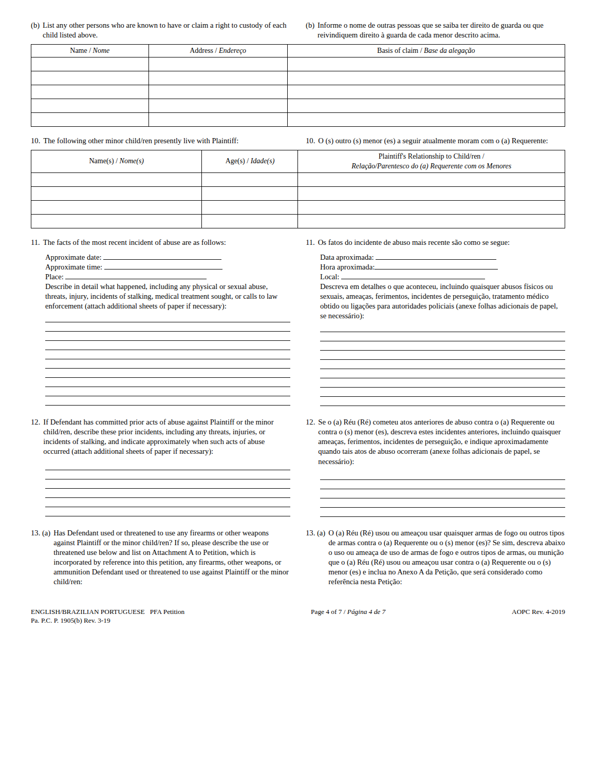(b) List any other persons who are known to have or claim a right to custody of each child listed above.
(b) Informe o nome de outras pessoas que se saiba ter direito de guarda ou que reivindiquem direito à guarda de cada menor descrito acima.
| Name / Nome | Address / Endereço | Basis of claim / Base da alegação |
| --- | --- | --- |
10. The following other minor child/ren presently live with Plaintiff:
10. O (s) outro (s) menor (es) a seguir atualmente moram com o (a) Requerente:
| Name(s) / Nome(s) | Age(s) / Idade(s) | Plaintiff's Relationship to Child/ren / Relação/Parentesco do (a) Requerente com os Menores |
| --- | --- | --- |
11. The facts of the most recent incident of abuse are as follows:
Approximate date:
Approximate time:
Place:
Describe in detail what happened, including any physical or sexual abuse, threats, injury, incidents of stalking, medical treatment sought, or calls to law enforcement (attach additional sheets of paper if necessary):
11. Os fatos do incidente de abuso mais recente são como se segue:
Data aproximada:
Hora aproximada:
Local:
Descreva em detalhes o que aconteceu, incluindo quaisquer abusos físicos ou sexuais, ameaças, ferimentos, incidentes de perseguição, tratamento médico obtido ou ligações para autoridades policiais (anexe folhas adicionais de papel, se necessário):
12. If Defendant has committed prior acts of abuse against Plaintiff or the minor child/ren, describe these prior incidents, including any threats, injuries, or incidents of stalking, and indicate approximately when such acts of abuse occurred (attach additional sheets of paper if necessary):
12. Se o (a) Réu (Ré) cometeu atos anteriores de abuso contra o (a) Requerente ou contra o (s) menor (es), descreva estes incidentes anteriores, incluindo quaisquer ameaças, ferimentos, incidentes de perseguição, e indique aproximadamente quando tais atos de abuso ocorreram (anexe folhas adicionais de papel, se necessário):
13. (a) Has Defendant used or threatened to use any firearms or other weapons against Plaintiff or the minor child/ren? If so, please describe the use or threatened use below and list on Attachment A to Petition, which is incorporated by reference into this petition, any firearms, other weapons, or ammunition Defendant used or threatened to use against Plaintiff or the minor child/ren:
13. (a) O (a) Réu (Ré) usou ou ameaçou usar quaisquer armas de fogo ou outros tipos de armas contra o (a) Requerente ou o (s) menor (es)? Se sim, descreva abaixo o uso ou ameaça de uso de armas de fogo e outros tipos de armas, ou munição que o (a) Réu (Ré) usou ou ameaçou usar contra o (a) Requerente ou o (s) menor (es) e inclua no Anexo A da Petição, que será considerado como referência nesta Petição:
ENGLISH/BRAZILIAN PORTUGUESE PFA Petition
Pa. P.C. P. 1905(b) Rev. 3-19
Page 4 of 7 / Página 4 de 7
AOPC Rev. 4-2019